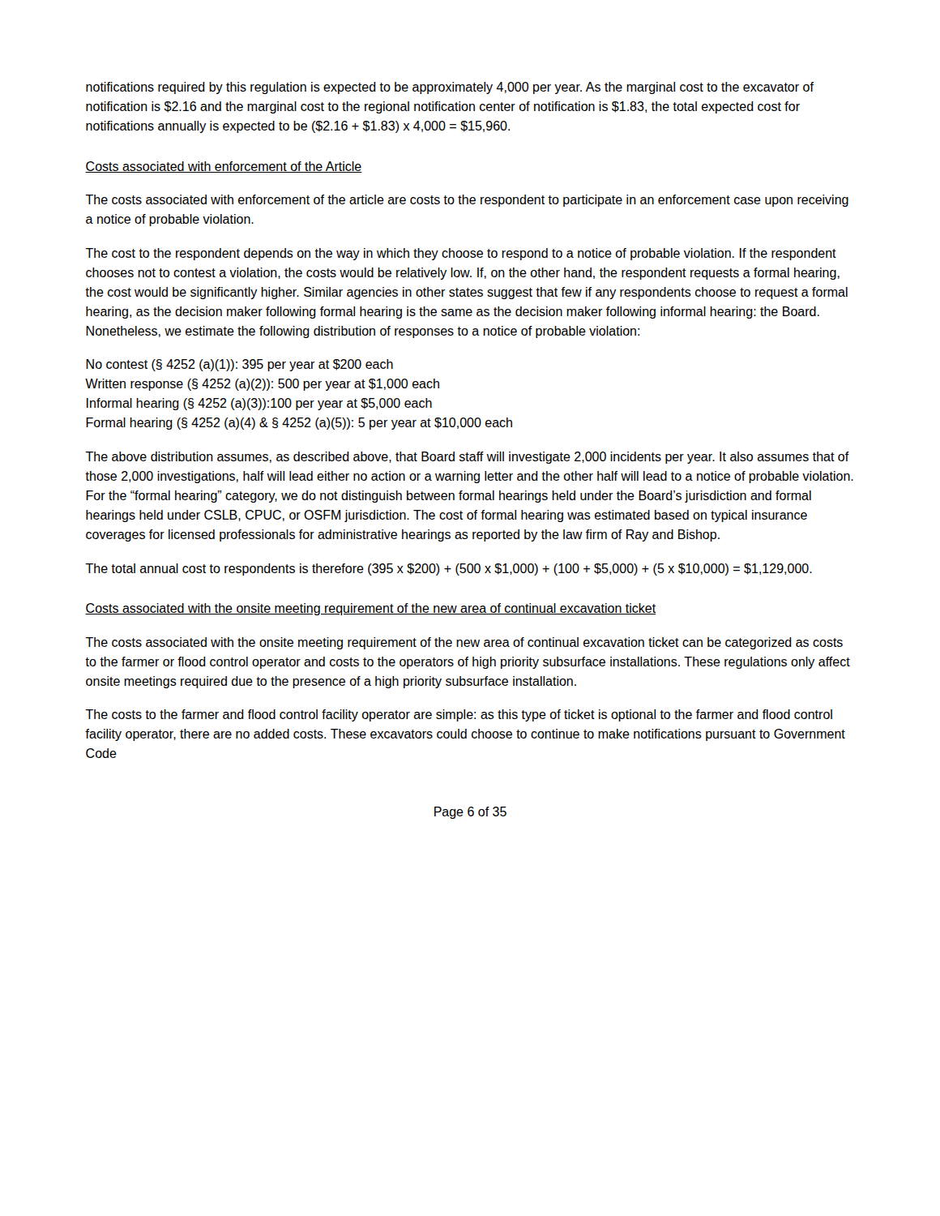notifications required by this regulation is expected to be approximately 4,000 per year. As the marginal cost to the excavator of notification is $2.16 and the marginal cost to the regional notification center of notification is $1.83, the total expected cost for notifications annually is expected to be ($2.16 + $1.83) x 4,000 = $15,960.
Costs associated with enforcement of the Article
The costs associated with enforcement of the article are costs to the respondent to participate in an enforcement case upon receiving a notice of probable violation.
The cost to the respondent depends on the way in which they choose to respond to a notice of probable violation. If the respondent chooses not to contest a violation, the costs would be relatively low. If, on the other hand, the respondent requests a formal hearing, the cost would be significantly higher. Similar agencies in other states suggest that few if any respondents choose to request a formal hearing, as the decision maker following formal hearing is the same as the decision maker following informal hearing: the Board. Nonetheless, we estimate the following distribution of responses to a notice of probable violation:
No contest (§ 4252 (a)(1)): 395 per year at $200 each
Written response (§ 4252 (a)(2)): 500 per year at $1,000 each
Informal hearing (§ 4252 (a)(3)):100 per year at $5,000 each
Formal hearing (§ 4252 (a)(4) & § 4252 (a)(5)): 5 per year at $10,000 each
The above distribution assumes, as described above, that Board staff will investigate 2,000 incidents per year. It also assumes that of those 2,000 investigations, half will lead either no action or a warning letter and the other half will lead to a notice of probable violation. For the “formal hearing” category, we do not distinguish between formal hearings held under the Board’s jurisdiction and formal hearings held under CSLB, CPUC, or OSFM jurisdiction. The cost of formal hearing was estimated based on typical insurance coverages for licensed professionals for administrative hearings as reported by the law firm of Ray and Bishop.
The total annual cost to respondents is therefore (395 x $200) + (500 x $1,000) + (100 + $5,000) + (5 x $10,000) = $1,129,000.
Costs associated with the onsite meeting requirement of the new area of continual excavation ticket
The costs associated with the onsite meeting requirement of the new area of continual excavation ticket can be categorized as costs to the farmer or flood control operator and costs to the operators of high priority subsurface installations. These regulations only affect onsite meetings required due to the presence of a high priority subsurface installation.
The costs to the farmer and flood control facility operator are simple: as this type of ticket is optional to the farmer and flood control facility operator, there are no added costs. These excavators could choose to continue to make notifications pursuant to Government Code
Page 6 of 35